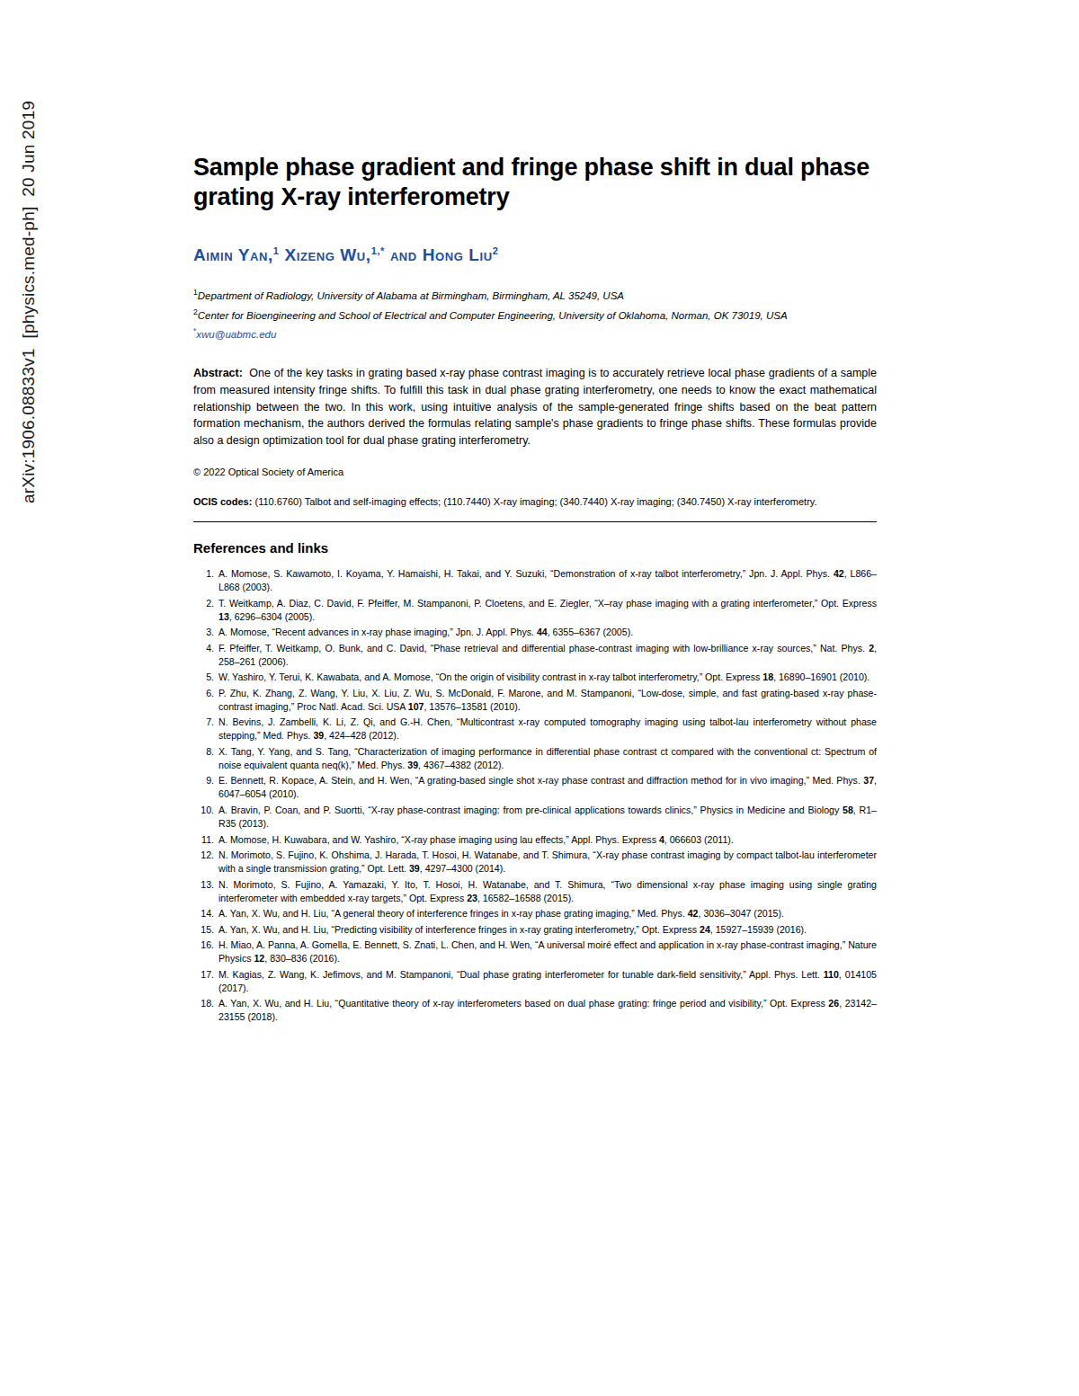arXiv:1906.08833v1 [physics.med-ph] 20 Jun 2019
Sample phase gradient and fringe phase shift in dual phase grating X-ray interferometry
Aimin Yan,1 Xizeng Wu,1,* and Hong Liu2
1Department of Radiology, University of Alabama at Birmingham, Birmingham, AL 35249, USA
2Center for Bioengineering and School of Electrical and Computer Engineering, University of Oklahoma, Norman, OK 73019, USA
*xwu@uabmc.edu
Abstract: One of the key tasks in grating based x-ray phase contrast imaging is to accurately retrieve local phase gradients of a sample from measured intensity fringe shifts. To fulfill this task in dual phase grating interferometry, one needs to know the exact mathematical relationship between the two. In this work, using intuitive analysis of the sample-generated fringe shifts based on the beat pattern formation mechanism, the authors derived the formulas relating sample's phase gradients to fringe phase shifts. These formulas provide also a design optimization tool for dual phase grating interferometry.
© 2022 Optical Society of America
OCIS codes: (110.6760) Talbot and self-imaging effects; (110.7440) X-ray imaging; (340.7440) X-ray imaging; (340.7450) X-ray interferometry.
References and links
A. Momose, S. Kawamoto, I. Koyama, Y. Hamaishi, H. Takai, and Y. Suzuki, “Demonstration of x-ray talbot interferometry,” Jpn. J. Appl. Phys. 42, L866–L868 (2003).
T. Weitkamp, A. Diaz, C. David, F. Pfeiffer, M. Stampanoni, P. Cloetens, and E. Ziegler, “X–ray phase imaging with a grating interferometer,” Opt. Express 13, 6296–6304 (2005).
A. Momose, “Recent advances in x-ray phase imaging,” Jpn. J. Appl. Phys. 44, 6355–6367 (2005).
F. Pfeiffer, T. Weitkamp, O. Bunk, and C. David, “Phase retrieval and differential phase-contrast imaging with low-brilliance x-ray sources,” Nat. Phys. 2, 258–261 (2006).
W. Yashiro, Y. Terui, K. Kawabata, and A. Momose, “On the origin of visibility contrast in x-ray talbot interferometry,” Opt. Express 18, 16890–16901 (2010).
P. Zhu, K. Zhang, Z. Wang, Y. Liu, X. Liu, Z. Wu, S. McDonald, F. Marone, and M. Stampanoni, “Low-dose, simple, and fast grating-based x-ray phase-contrast imaging,” Proc Natl. Acad. Sci. USA 107, 13576–13581 (2010).
N. Bevins, J. Zambelli, K. Li, Z. Qi, and G.-H. Chen, “Multicontrast x-ray computed tomography imaging using talbot-lau interferometry without phase stepping,” Med. Phys. 39, 424–428 (2012).
X. Tang, Y. Yang, and S. Tang, “Characterization of imaging performance in differential phase contrast ct compared with the conventional ct: Spectrum of noise equivalent quanta neq(k),” Med. Phys. 39, 4367–4382 (2012).
E. Bennett, R. Kopace, A. Stein, and H. Wen, “A grating-based single shot x-ray phase contrast and diffraction method for in vivo imaging,” Med. Phys. 37, 6047–6054 (2010).
A. Bravin, P. Coan, and P. Suortti, “X-ray phase-contrast imaging: from pre-clinical applications towards clinics,” Physics in Medicine and Biology 58, R1–R35 (2013).
A. Momose, H. Kuwabara, and W. Yashiro, “X-ray phase imaging using lau effects,” Appl. Phys. Express 4, 066603 (2011).
N. Morimoto, S. Fujino, K. Ohshima, J. Harada, T. Hosoi, H. Watanabe, and T. Shimura, “X-ray phase contrast imaging by compact talbot-lau interferometer with a single transmission grating,” Opt. Lett. 39, 4297–4300 (2014).
N. Morimoto, S. Fujino, A. Yamazaki, Y. Ito, T. Hosoi, H. Watanabe, and T. Shimura, “Two dimensional x-ray phase imaging using single grating interferometer with embedded x-ray targets,” Opt. Express 23, 16582–16588 (2015).
A. Yan, X. Wu, and H. Liu, “A general theory of interference fringes in x-ray phase grating imaging,” Med. Phys. 42, 3036–3047 (2015).
A. Yan, X. Wu, and H. Liu, “Predicting visibility of interference fringes in x-ray grating interferometry,” Opt. Express 24, 15927–15939 (2016).
H. Miao, A. Panna, A. Gomella, E. Bennett, S. Znati, L. Chen, and H. Wen, “A universal moiré effect and application in x-ray phase-contrast imaging,” Nature Physics 12, 830–836 (2016).
M. Kagias, Z. Wang, K. Jefimovs, and M. Stampanoni, “Dual phase grating interferometer for tunable dark-field sensitivity,” Appl. Phys. Lett. 110, 014105 (2017).
A. Yan, X. Wu, and H. Liu, “Quantitative theory of x-ray interferometers based on dual phase grating: fringe period and visibility,” Opt. Express 26, 23142–23155 (2018).